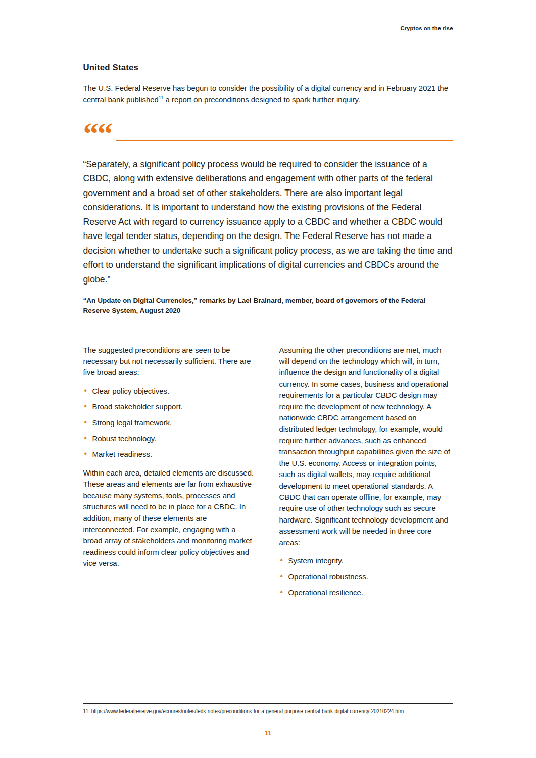Cryptos on the rise
United States
The U.S. Federal Reserve has begun to consider the possibility of a digital currency and in February 2021 the central bank published11 a report on preconditions designed to spark further inquiry.
““
“Separately, a significant policy process would be required to consider the issuance of a CBDC, along with extensive deliberations and engagement with other parts of the federal government and a broad set of other stakeholders. There are also important legal considerations. It is important to understand how the existing provisions of the Federal Reserve Act with regard to currency issuance apply to a CBDC and whether a CBDC would have legal tender status, depending on the design. The Federal Reserve has not made a decision whether to undertake such a significant policy process, as we are taking the time and effort to understand the significant implications of digital currencies and CBDCs around the globe.”
“An Update on Digital Currencies,” remarks by Lael Brainard, member, board of governors of the Federal Reserve System, August 2020
The suggested preconditions are seen to be necessary but not necessarily sufficient. There are five broad areas:
Clear policy objectives.
Broad stakeholder support.
Strong legal framework.
Robust technology.
Market readiness.
Within each area, detailed elements are discussed. These areas and elements are far from exhaustive because many systems, tools, processes and structures will need to be in place for a CBDC. In addition, many of these elements are interconnected. For example, engaging with a broad array of stakeholders and monitoring market readiness could inform clear policy objectives and vice versa.
Assuming the other preconditions are met, much will depend on the technology which will, in turn, influence the design and functionality of a digital currency. In some cases, business and operational requirements for a particular CBDC design may require the development of new technology. A nationwide CBDC arrangement based on distributed ledger technology, for example, would require further advances, such as enhanced transaction throughput capabilities given the size of the U.S. economy. Access or integration points, such as digital wallets, may require additional development to meet operational standards. A CBDC that can operate offline, for example, may require use of other technology such as secure hardware. Significant technology development and assessment work will be needed in three core areas:
System integrity.
Operational robustness.
Operational resilience.
11 https://www.federalreserve.gov/econres/notes/feds-notes/preconditions-for-a-general-purpose-central-bank-digital-currency-20210224.htm
11